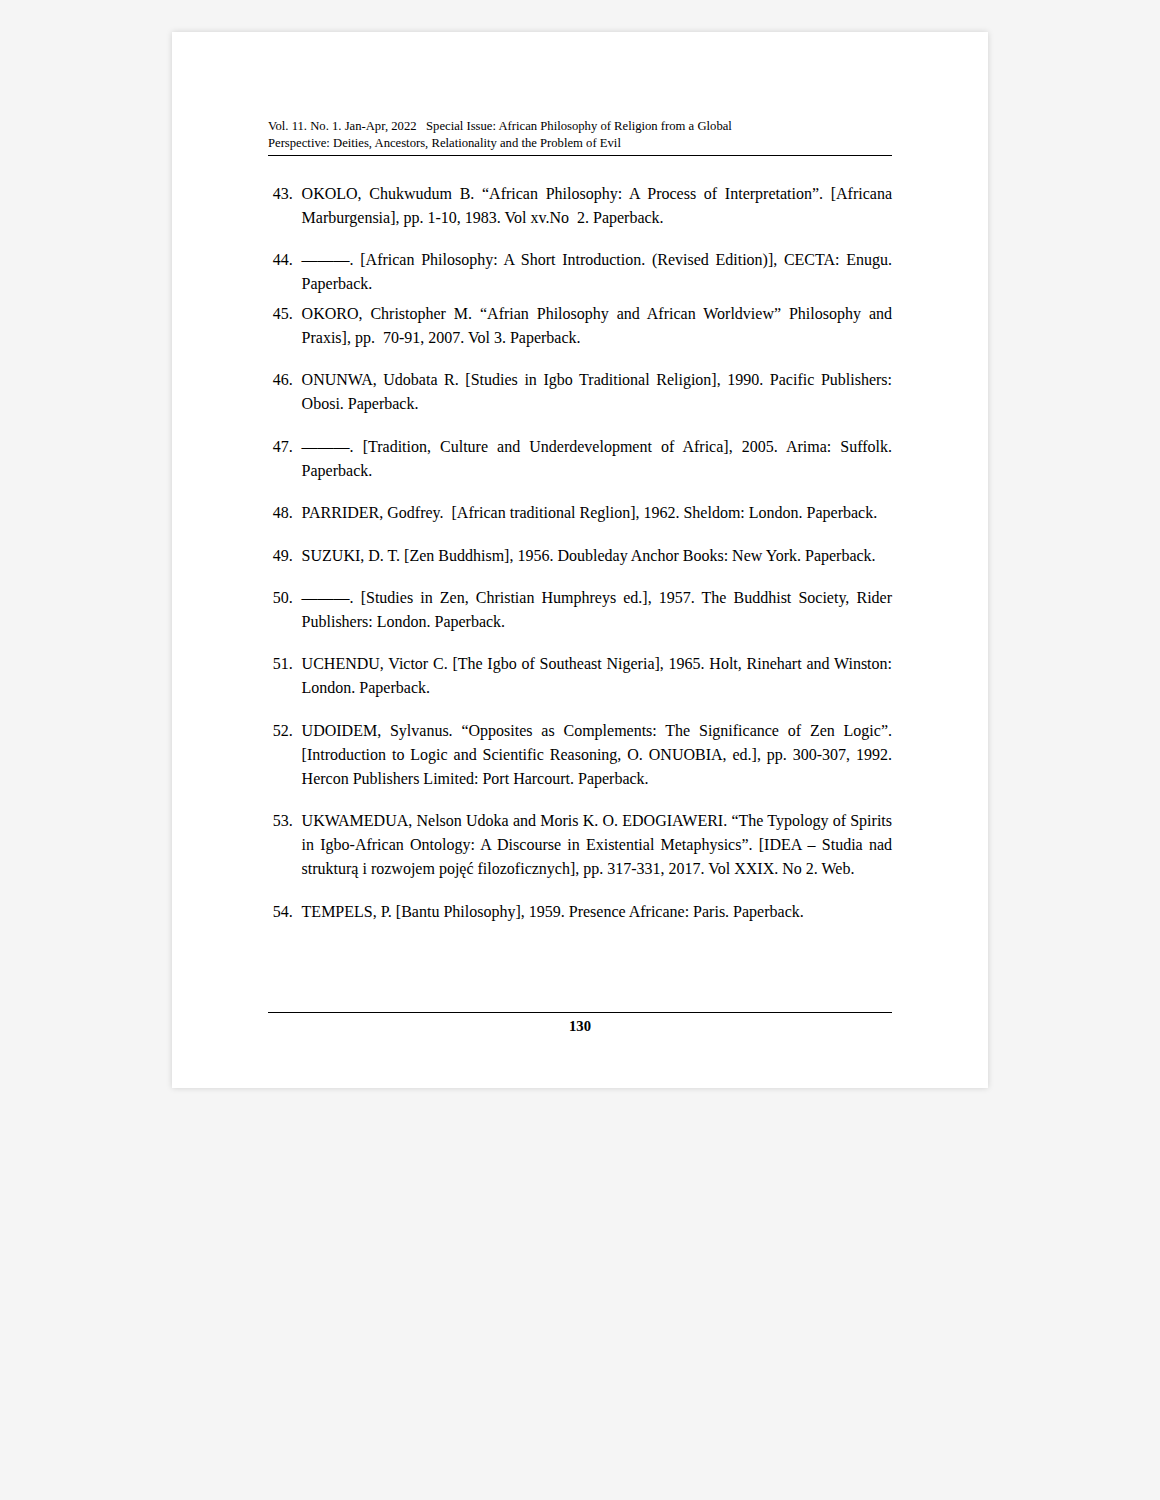Vol. 11. No. 1. Jan-Apr, 2022 Special Issue: African Philosophy of Religion from a Global
Perspective: Deities, Ancestors, Relationality and the Problem of Evil
43. OKOLO, Chukwudum B. “African Philosophy: A Process of Interpretation”. [Africana Marburgensia], pp. 1-10, 1983. Vol xv.No 2. Paperback.
44. ———. [African Philosophy: A Short Introduction. (Revised Edition)], CECTA: Enugu. Paperback.
45. OKORO, Christopher M. “Afrian Philosophy and African Worldview” Philosophy and Praxis], pp. 70-91, 2007. Vol 3. Paperback.
46. ONUNWA, Udobata R. [Studies in Igbo Traditional Religion], 1990. Pacific Publishers: Obosi. Paperback.
47. ———. [Tradition, Culture and Underdevelopment of Africa], 2005. Arima: Suffolk. Paperback.
48. PARRIDER, Godfrey. [African traditional Reglion], 1962. Sheldom: London. Paperback.
49. SUZUKI, D. T. [Zen Buddhism], 1956. Doubleday Anchor Books: New York. Paperback.
50. ———. [Studies in Zen, Christian Humphreys ed.], 1957. The Buddhist Society, Rider Publishers: London. Paperback.
51. UCHENDU, Victor C. [The Igbo of Southeast Nigeria], 1965. Holt, Rinehart and Winston: London. Paperback.
52. UDOIDEM, Sylvanus. “Opposites as Complements: The Significance of Zen Logic”. [Introduction to Logic and Scientific Reasoning, O. ONUOBIA, ed.], pp. 300-307, 1992. Hercon Publishers Limited: Port Harcourt. Paperback.
53. UKWAMEDUA, Nelson Udoka and Moris K. O. EDOGIAWERI. “The Typology of Spirits in Igbo-African Ontology: A Discourse in Existential Metaphysics”. [IDEA – Studia nad strukturą i rozwojem pojęć filozoficznych], pp. 317-331, 2017. Vol XXIX. No 2. Web.
54. TEMPELS, P. [Bantu Philosophy], 1959. Presence Africane: Paris. Paperback.
130